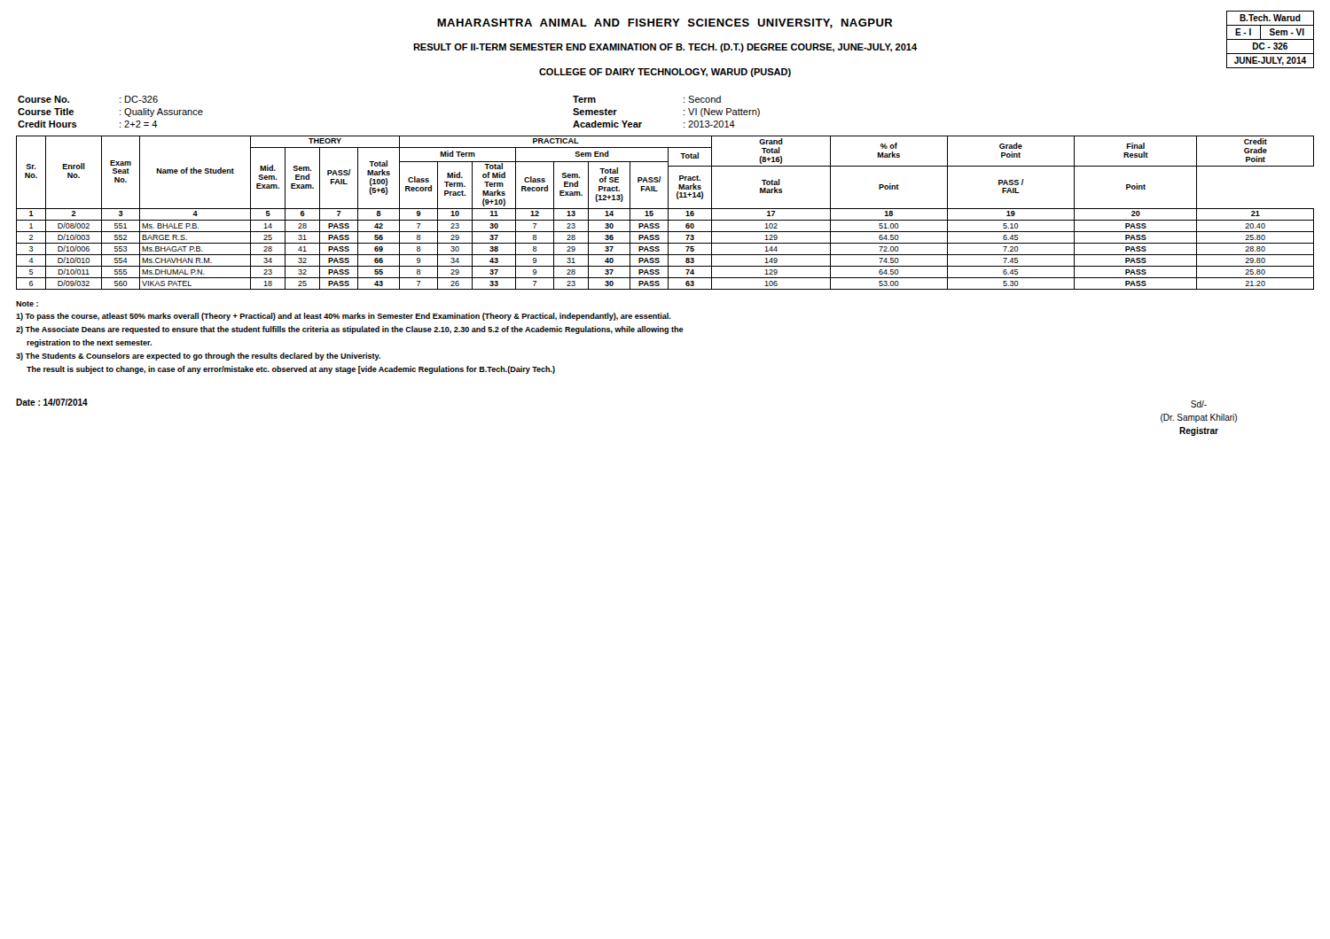| B.Tech. Warud |
| E - I | Sem - VI |
| DC - 326 |
| JUNE-JULY, 2014 |
MAHARASHTRA ANIMAL AND FISHERY SCIENCES UNIVERSITY, NAGPUR
RESULT OF II-TERM SEMESTER END EXAMINATION OF B. TECH. (D.T.) DEGREE COURSE, JUNE-JULY, 2014
COLLEGE OF DAIRY TECHNOLOGY, WARUD (PUSAD)
| Course No. | : DC-326 | | | Term | : Second |
| Course Title | : Quality Assurance | | | Semester | : VI (New Pattern) |
| Credit Hours | : 2+2 = 4 | | | Academic Year | : 2013-2014 |
| Sr. No. | Enroll No. | Exam Seat No. | Name of the Student | THEORY | PRACTICAL | Grand Total (8+16) | % of Marks | Grade Point | Final Result | Credit Grade Point |
| --- | --- | --- | --- | --- | --- | --- | --- | --- | --- | --- |
| Mid. Sem. Exam. | Sem. End Exam. | PASS/ FAIL | Total Marks (100) (5+6) | Mid Term | Sem End | Total |
| Class Record | Mid. Term. Pract. | Total of Mid Term Marks (9+10) | Class Record | Sem. End Exam. | Total of SE Pract. (12+13) | PASS/ FAIL |
| Pract. Marks (11+14) | Total Marks | Point | PASS / FAIL | Point |
| 1 | 2 | 3 | 4 | 5 | 6 | 7 | 8 | 9 | 10 | 11 | 12 | 13 | 14 | 15 | 16 | 17 | 18 | 19 | 20 | 21 |
| 1 | D/08/002 | 551 | Ms. BHALE P.B. | 14 | 28 | PASS | 42 | 7 | 23 | 30 | 7 | 23 | 30 | PASS | 60 | 102 | 51.00 | 5.10 | PASS | 20.40 |
| 2 | D/10/003 | 552 | BARGE R.S. | 25 | 31 | PASS | 56 | 8 | 29 | 37 | 8 | 28 | 36 | PASS | 73 | 129 | 64.50 | 6.45 | PASS | 25.80 |
| 3 | D/10/006 | 553 | Ms.BHAGAT P.B. | 28 | 41 | PASS | 69 | 8 | 30 | 38 | 8 | 29 | 37 | PASS | 75 | 144 | 72.00 | 7.20 | PASS | 28.80 |
| 4 | D/10/010 | 554 | Ms.CHAVHAN R.M. | 34 | 32 | PASS | 66 | 9 | 34 | 43 | 9 | 31 | 40 | PASS | 83 | 149 | 74.50 | 7.45 | PASS | 29.80 |
| 5 | D/10/011 | 555 | Ms.DHUMAL P.N. | 23 | 32 | PASS | 55 | 8 | 29 | 37 | 9 | 28 | 37 | PASS | 74 | 129 | 64.50 | 6.45 | PASS | 25.80 |
| 6 | D/09/032 | 560 | VIKAS PATEL | 18 | 25 | PASS | 43 | 7 | 26 | 33 | 7 | 23 | 30 | PASS | 63 | 106 | 53.00 | 5.30 | PASS | 21.20 |
Note :
1) To pass the course, atleast 50% marks overall (Theory + Practical) and at least 40% marks in Semester End Examination (Theory & Practical, independantly), are essential.
2) The Associate Deans are requested to ensure that the student fulfills the criteria as stipulated in the Clause 2.10, 2.30 and 5.2 of the Academic Regulations, while allowing the
registration to the next semester.
3) The Students & Counselors are expected to go through the results declared by the Univeristy.
The result is subject to change, in case of any error/mistake etc. observed at any stage [vide Academic Regulations for B.Tech.(Dairy Tech.)
Date : 14/07/2014
Sd/-
(Dr. Sampat Khilari)
Registrar